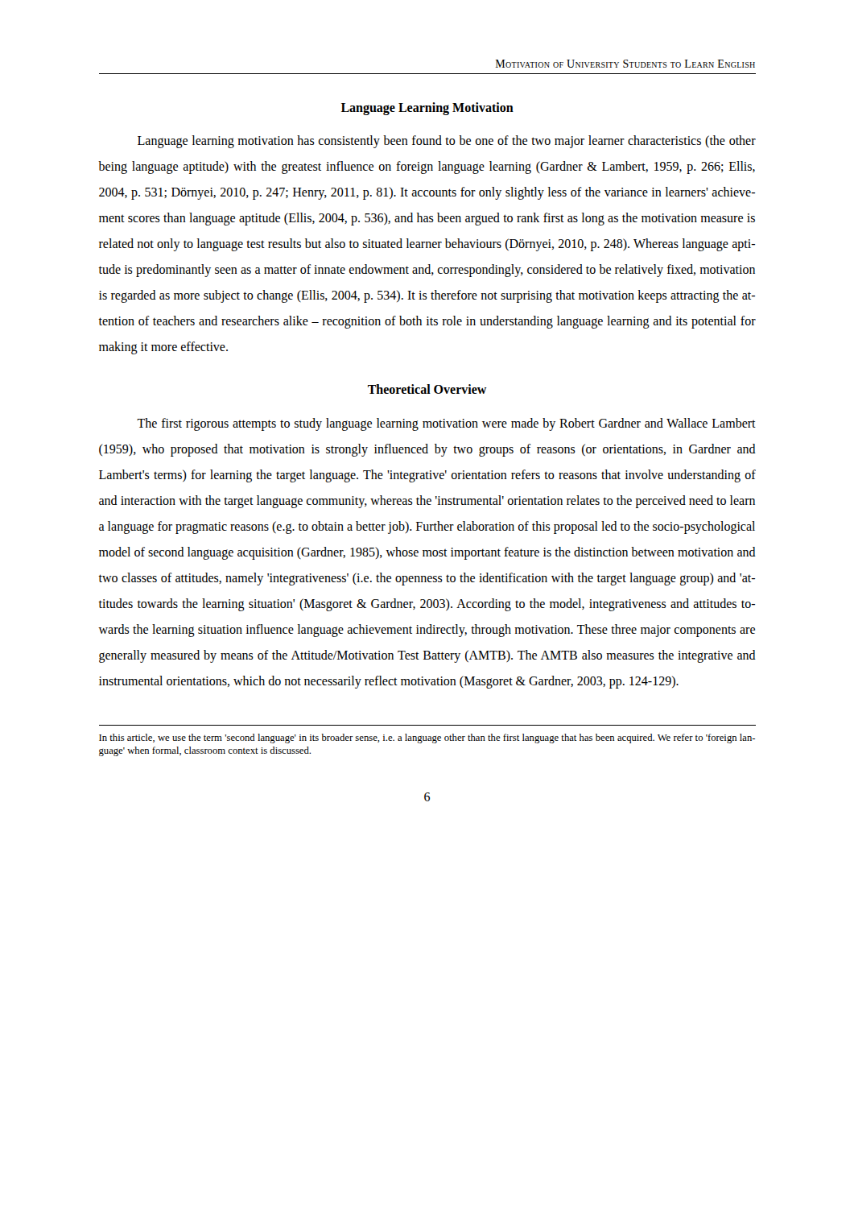Motivation of University Students to Learn English
Language Learning Motivation
Language learning motivation has consistently been found to be one of the two major learner characteristics (the other being language aptitude) with the greatest influence on foreign language learning (Gardner & Lambert, 1959, p. 266; Ellis, 2004, p. 531; Dörnyei, 2010, p. 247; Henry, 2011, p. 81). It accounts for only slightly less of the variance in learners' achievement scores than language aptitude (Ellis, 2004, p. 536), and has been argued to rank first as long as the motivation measure is related not only to language test results but also to situated learner behaviours (Dörnyei, 2010, p. 248). Whereas language aptitude is predominantly seen as a matter of innate endowment and, correspondingly, considered to be relatively fixed, motivation is regarded as more subject to change (Ellis, 2004, p. 534). It is therefore not surprising that motivation keeps attracting the attention of teachers and researchers alike – recognition of both its role in understanding language learning and its potential for making it more effective.
Theoretical Overview
The first rigorous attempts to study language learning motivation were made by Robert Gardner and Wallace Lambert (1959), who proposed that motivation is strongly influenced by two groups of reasons (or orientations, in Gardner and Lambert's terms) for learning the target language. The 'integrative' orientation refers to reasons that involve understanding of and interaction with the target language community, whereas the 'instrumental' orientation relates to the perceived need to learn a language for pragmatic reasons (e.g. to obtain a better job). Further elaboration of this proposal led to the socio-psychological model of second language acquisition (Gardner, 1985), whose most important feature is the distinction between motivation and two classes of attitudes, namely 'integrativeness' (i.e. the openness to the identification with the target language group) and 'attitudes towards the learning situation' (Masgoret & Gardner, 2003). According to the model, integrativeness and attitudes towards the learning situation influence language achievement indirectly, through motivation. These three major components are generally measured by means of the Attitude/Motivation Test Battery (AMTB). The AMTB also measures the integrative and instrumental orientations, which do not necessarily reflect motivation (Masgoret & Gardner, 2003, pp. 124-129).
In this article, we use the term 'second language' in its broader sense, i.e. a language other than the first language that has been acquired. We refer to 'foreign language' when formal, classroom context is discussed.
6